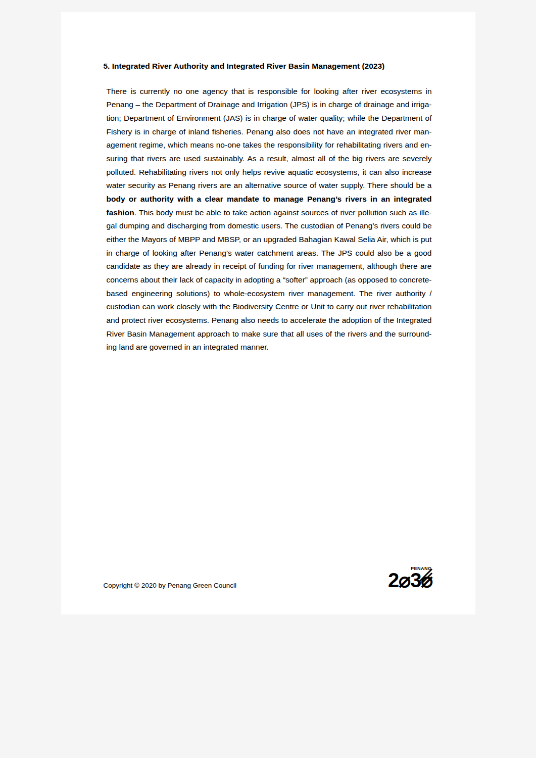5. Integrated River Authority and Integrated River Basin Management (2023)
There is currently no one agency that is responsible for looking after river ecosystems in Penang – the Department of Drainage and Irrigation (JPS) is in charge of drainage and irrigation; Department of Environment (JAS) is in charge of water quality; while the Department of Fishery is in charge of inland fisheries. Penang also does not have an integrated river management regime, which means no-one takes the responsibility for rehabilitating rivers and ensuring that rivers are used sustainably. As a result, almost all of the big rivers are severely polluted. Rehabilitating rivers not only helps revive aquatic ecosystems, it can also increase water security as Penang rivers are an alternative source of water supply. There should be a body or authority with a clear mandate to manage Penang’s rivers in an integrated fashion. This body must be able to take action against sources of river pollution such as illegal dumping and discharging from domestic users. The custodian of Penang’s rivers could be either the Mayors of MBPP and MBSP, or an upgraded Bahagian Kawal Selia Air, which is put in charge of looking after Penang’s water catchment areas. The JPS could also be a good candidate as they are already in receipt of funding for river management, although there are concerns about their lack of capacity in adopting a “softer” approach (as opposed to concrete-based engineering solutions) to whole-ecosystem river management. The river authority / custodian can work closely with the Biodiversity Centre or Unit to carry out river rehabilitation and protect river ecosystems. Penang also needs to accelerate the adoption of the Integrated River Basin Management approach to make sure that all uses of the rivers and the surrounding land are governed in an integrated manner.
Copyright © 2020 by Penang Green Council
PENANG 2⌀3⌀